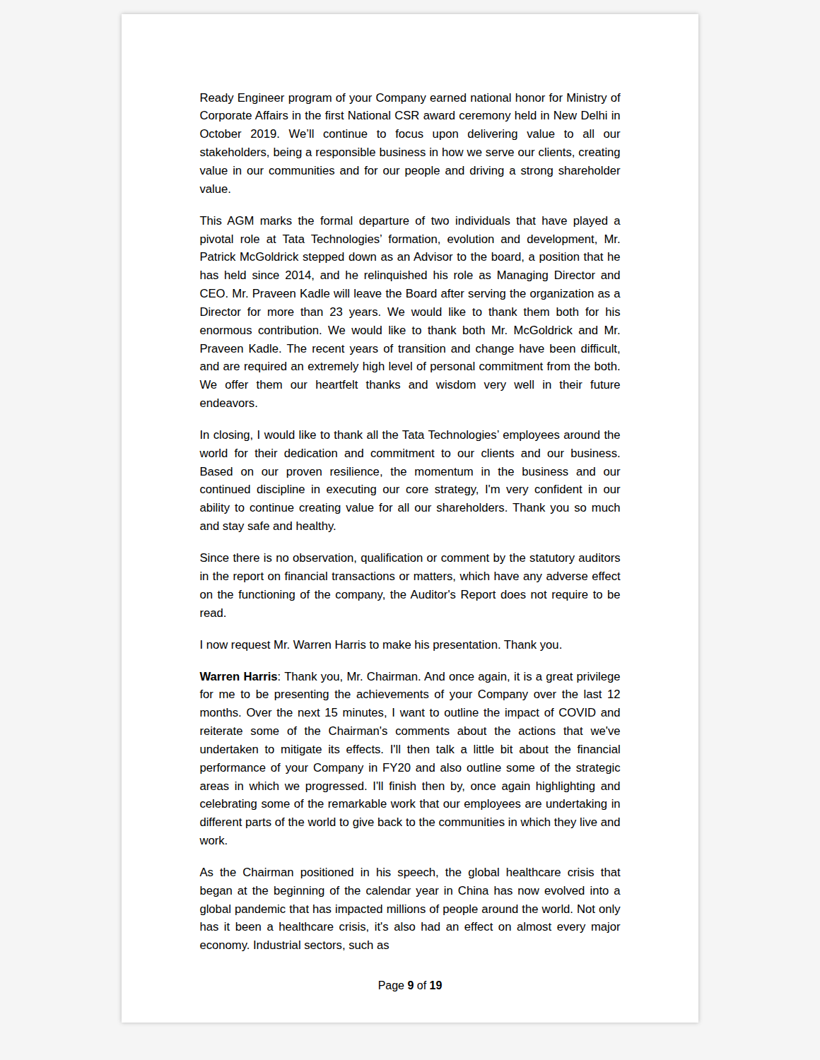Ready Engineer program of your Company earned national honor for Ministry of Corporate Affairs in the first National CSR award ceremony held in New Delhi in October 2019. We’ll continue to focus upon delivering value to all our stakeholders, being a responsible business in how we serve our clients, creating value in our communities and for our people and driving a strong shareholder value.
This AGM marks the formal departure of two individuals that have played a pivotal role at Tata Technologies’ formation, evolution and development, Mr. Patrick McGoldrick stepped down as an Advisor to the board, a position that he has held since 2014, and he relinquished his role as Managing Director and CEO. Mr. Praveen Kadle will leave the Board after serving the organization as a Director for more than 23 years. We would like to thank them both for his enormous contribution. We would like to thank both Mr. McGoldrick and Mr. Praveen Kadle. The recent years of transition and change have been difficult, and are required an extremely high level of personal commitment from the both. We offer them our heartfelt thanks and wisdom very well in their future endeavors.
In closing, I would like to thank all the Tata Technologies’ employees around the world for their dedication and commitment to our clients and our business. Based on our proven resilience, the momentum in the business and our continued discipline in executing our core strategy, I'm very confident in our ability to continue creating value for all our shareholders. Thank you so much and stay safe and healthy.
Since there is no observation, qualification or comment by the statutory auditors in the report on financial transactions or matters, which have any adverse effect on the functioning of the company, the Auditor's Report does not require to be read.
I now request Mr. Warren Harris to make his presentation. Thank you.
Warren Harris: Thank you, Mr. Chairman. And once again, it is a great privilege for me to be presenting the achievements of your Company over the last 12 months. Over the next 15 minutes, I want to outline the impact of COVID and reiterate some of the Chairman's comments about the actions that we've undertaken to mitigate its effects. I'll then talk a little bit about the financial performance of your Company in FY20 and also outline some of the strategic areas in which we progressed. I'll finish then by, once again highlighting and celebrating some of the remarkable work that our employees are undertaking in different parts of the world to give back to the communities in which they live and work.
As the Chairman positioned in his speech, the global healthcare crisis that began at the beginning of the calendar year in China has now evolved into a global pandemic that has impacted millions of people around the world. Not only has it been a healthcare crisis, it's also had an effect on almost every major economy. Industrial sectors, such as
Page 9 of 19